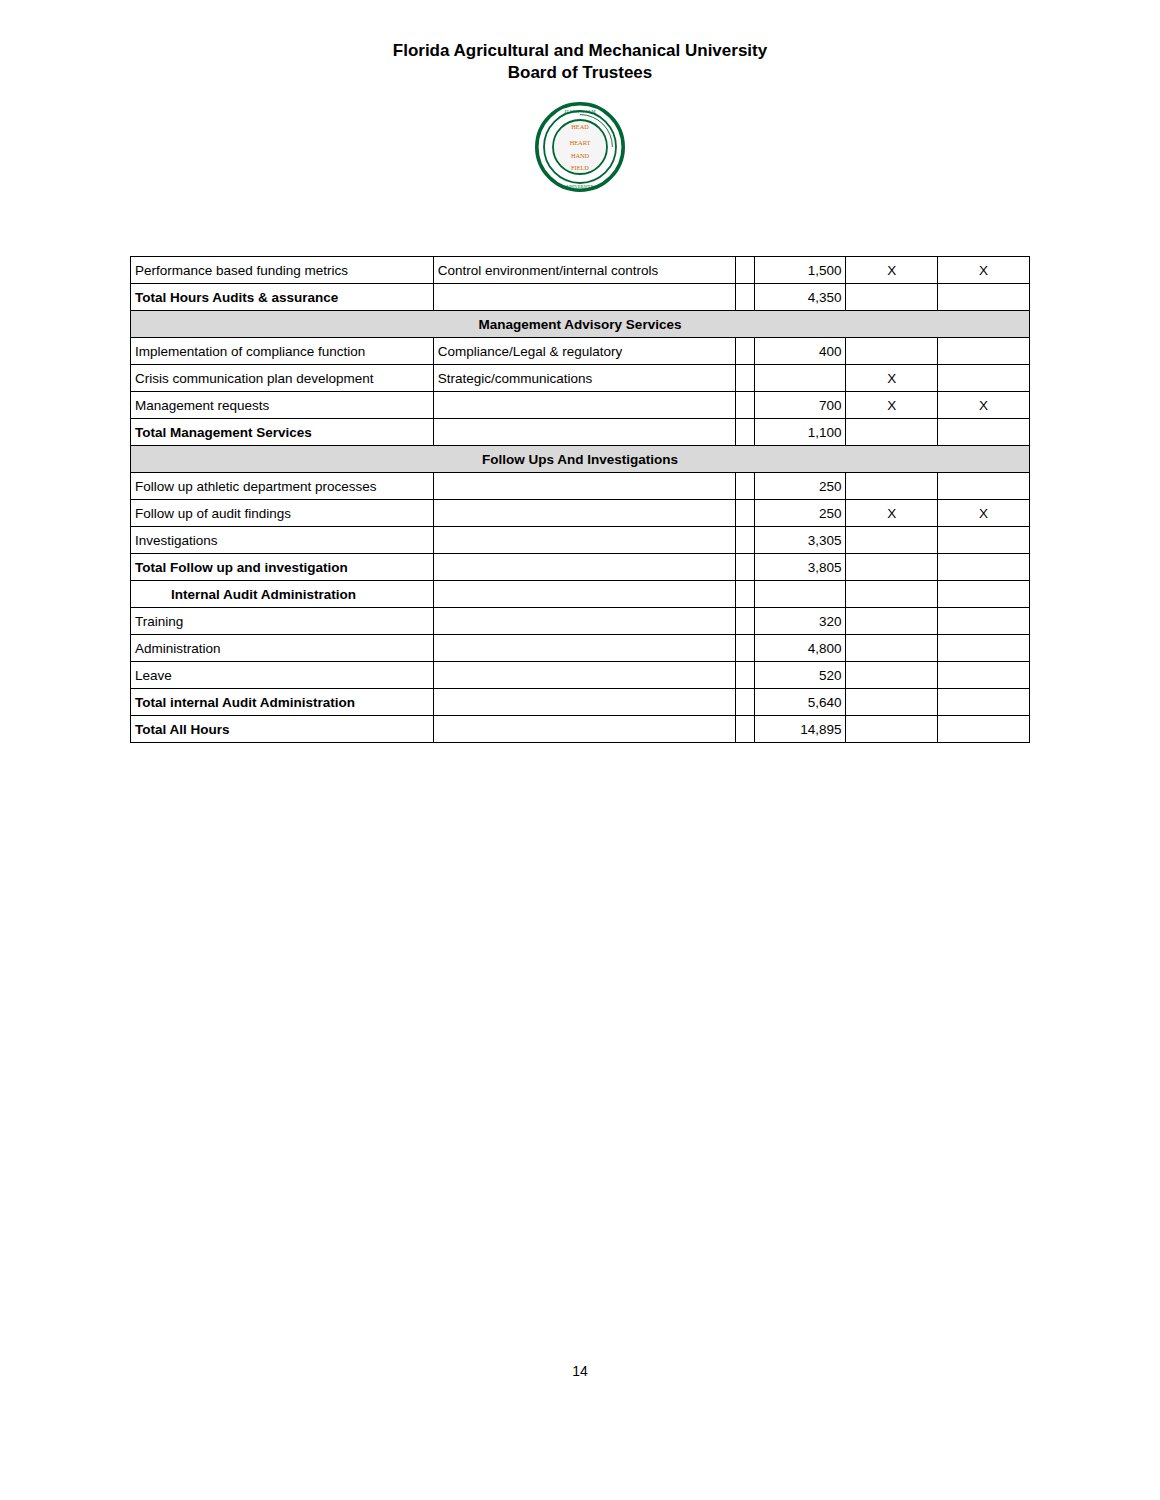Florida Agricultural and Mechanical University
Board of Trustees
| Performance based funding metrics | Control environment/internal controls | | 1,500 | X | X |
| Total Hours Audits & assurance | | | 4,350 | | |
| Management Advisory Services |
| Implementation of compliance function | Compliance/Legal & regulatory | | 400 | | |
| Crisis communication plan development | Strategic/communications | | | X | |
| Management requests | | | 700 | X | X |
| Total Management Services | | | 1,100 | | |
| Follow Ups And Investigations |
| Follow up athletic department processes | | | 250 | | |
| Follow up of audit findings | | | 250 | X | X |
| Investigations | | | 3,305 | | |
| Total Follow up and investigation | | | 3,805 | | |
| Internal Audit Administration | | | | | |
| Training | | | 320 | | |
| Administration | | | 4,800 | | |
| Leave | | | 520 | | |
| Total internal Audit Administration | | | 5,640 | | |
| Total All Hours | | | 14,895 | | |
14